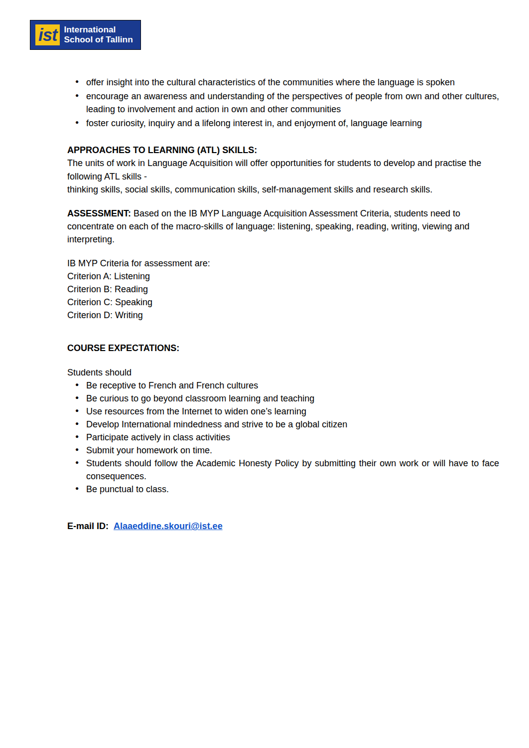| ist | International School of Tallinn |
offer insight into the cultural characteristics of the communities where the language is spoken
encourage an awareness and understanding of the perspectives of people from own and other cultures, leading to involvement and action in own and other communities
foster curiosity, inquiry and a lifelong interest in, and enjoyment of, language learning
APPROACHES TO LEARNING (ATL) SKILLS:
The units of work in Language Acquisition will offer opportunities for students to develop and practise the following ATL skills -
thinking skills, social skills, communication skills, self-management skills and research skills.
ASSESSMENT: Based on the IB MYP Language Acquisition Assessment Criteria, students need to concentrate on each of the macro-skills of language: listening, speaking, reading, writing, viewing and interpreting.
IB MYP Criteria for assessment are:
Criterion A: Listening
Criterion B: Reading
Criterion C: Speaking
Criterion D: Writing
COURSE EXPECTATIONS:
Students should
Be receptive to French and French cultures
Be curious to go beyond classroom learning and teaching
Use resources from the Internet to widen one’s learning
Develop International mindedness and strive to be a global citizen
Participate actively in class activities
Submit your homework on time.
Students should follow the Academic Honesty Policy by submitting their own work or will have to face consequences.
Be punctual to class.
E-mail ID: Alaaeddine.skouri@ist.ee